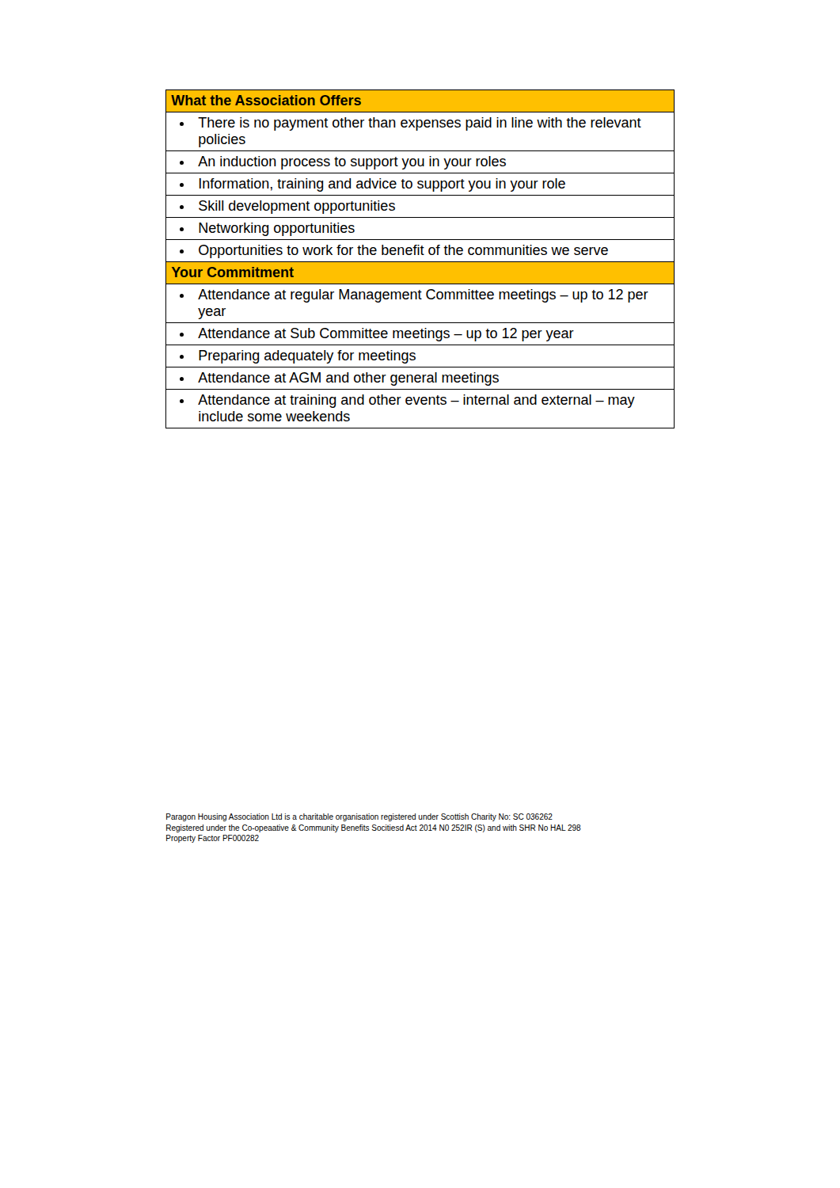| What the Association Offers |
| There is no payment other than expenses paid in line with the relevant policies |
| An induction process to support you in your roles |
| Information, training and advice to support you in your role |
| Skill development opportunities |
| Networking opportunities |
| Opportunities to work for the benefit of the communities we serve |
| Your Commitment |
| Attendance at regular Management Committee meetings – up to 12 per year |
| Attendance at Sub Committee meetings – up to 12 per year |
| Preparing adequately for meetings |
| Attendance at AGM and other general meetings |
| Attendance at training and other events – internal and external – may include some weekends |
Paragon Housing Association Ltd is a charitable organisation registered under Scottish Charity No: SC 036262
Registered under the Co-opeaative & Community Benefits Socitiesd Act 2014 N0 252IR (S) and with SHR No HAL 298
Property Factor PF000282